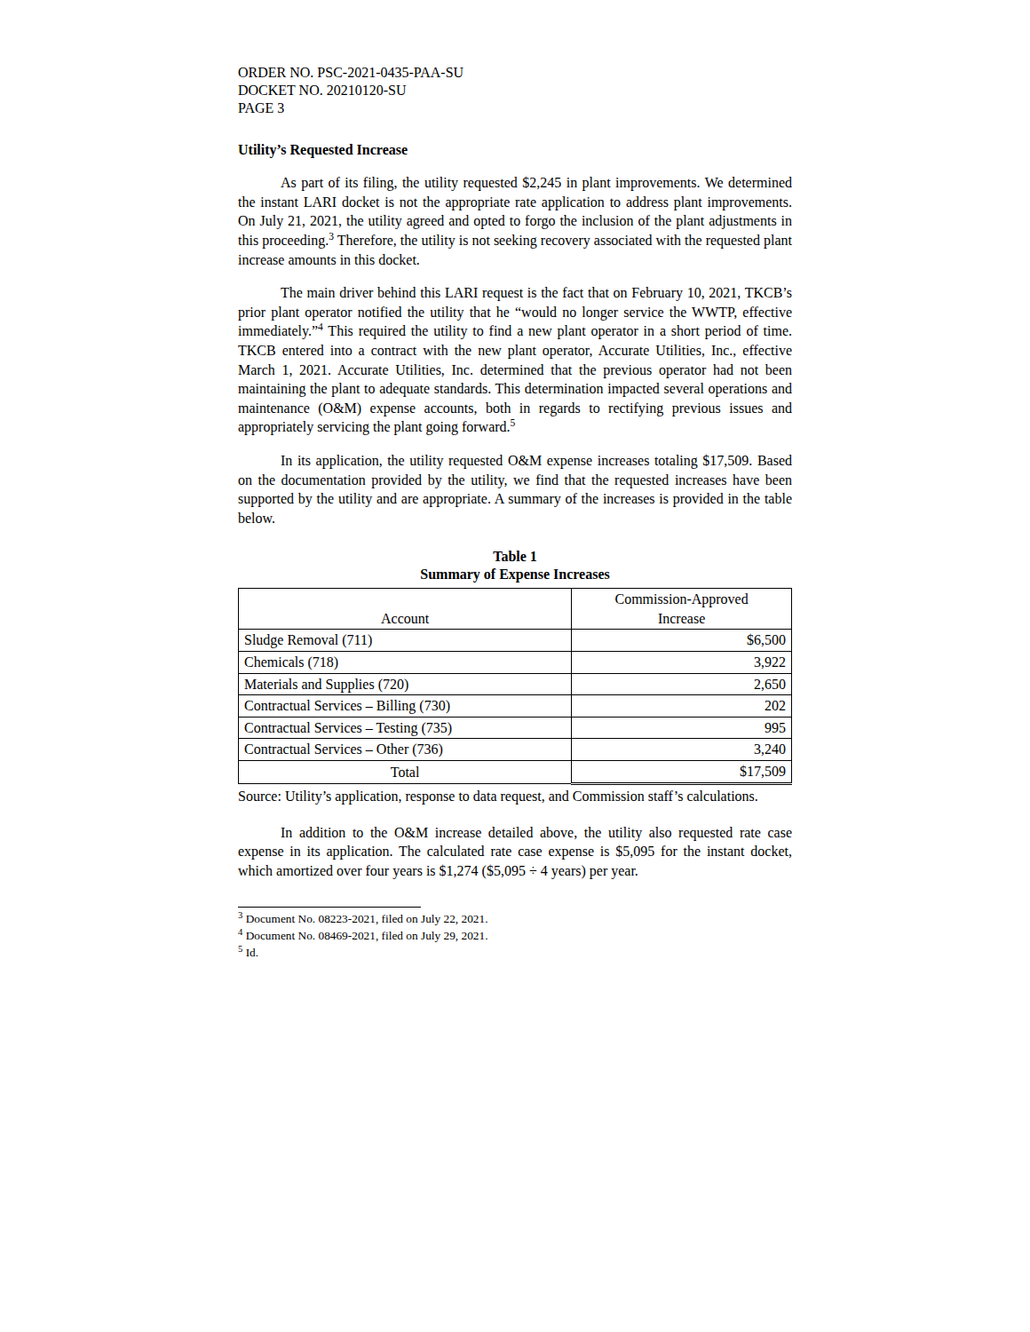ORDER NO. PSC-2021-0435-PAA-SU
DOCKET NO. 20210120-SU
PAGE 3
Utility’s Requested Increase
As part of its filing, the utility requested $2,245 in plant improvements. We determined the instant LARI docket is not the appropriate rate application to address plant improvements. On July 21, 2021, the utility agreed and opted to forgo the inclusion of the plant adjustments in this proceeding.3 Therefore, the utility is not seeking recovery associated with the requested plant increase amounts in this docket.
The main driver behind this LARI request is the fact that on February 10, 2021, TKCB’s prior plant operator notified the utility that he “would no longer service the WWTP, effective immediately.”4 This required the utility to find a new plant operator in a short period of time. TKCB entered into a contract with the new plant operator, Accurate Utilities, Inc., effective March 1, 2021. Accurate Utilities, Inc. determined that the previous operator had not been maintaining the plant to adequate standards. This determination impacted several operations and maintenance (O&M) expense accounts, both in regards to rectifying previous issues and appropriately servicing the plant going forward.5
In its application, the utility requested O&M expense increases totaling $17,509. Based on the documentation provided by the utility, we find that the requested increases have been supported by the utility and are appropriate. A summary of the increases is provided in the table below.
Table 1
Summary of Expense Increases
| Account | Commission-Approved Increase |
| --- | --- |
| Sludge Removal (711) | $6,500 |
| Chemicals (718) | 3,922 |
| Materials and Supplies (720) | 2,650 |
| Contractual Services – Billing (730) | 202 |
| Contractual Services – Testing (735) | 995 |
| Contractual Services – Other (736) | 3,240 |
| Total | $17,509 |
Source: Utility’s application, response to data request, and Commission staff’s calculations.
In addition to the O&M increase detailed above, the utility also requested rate case expense in its application. The calculated rate case expense is $5,095 for the instant docket, which amortized over four years is $1,274 ($5,095 ÷ 4 years) per year.
3 Document No. 08223-2021, filed on July 22, 2021.
4 Document No. 08469-2021, filed on July 29, 2021.
5 Id.